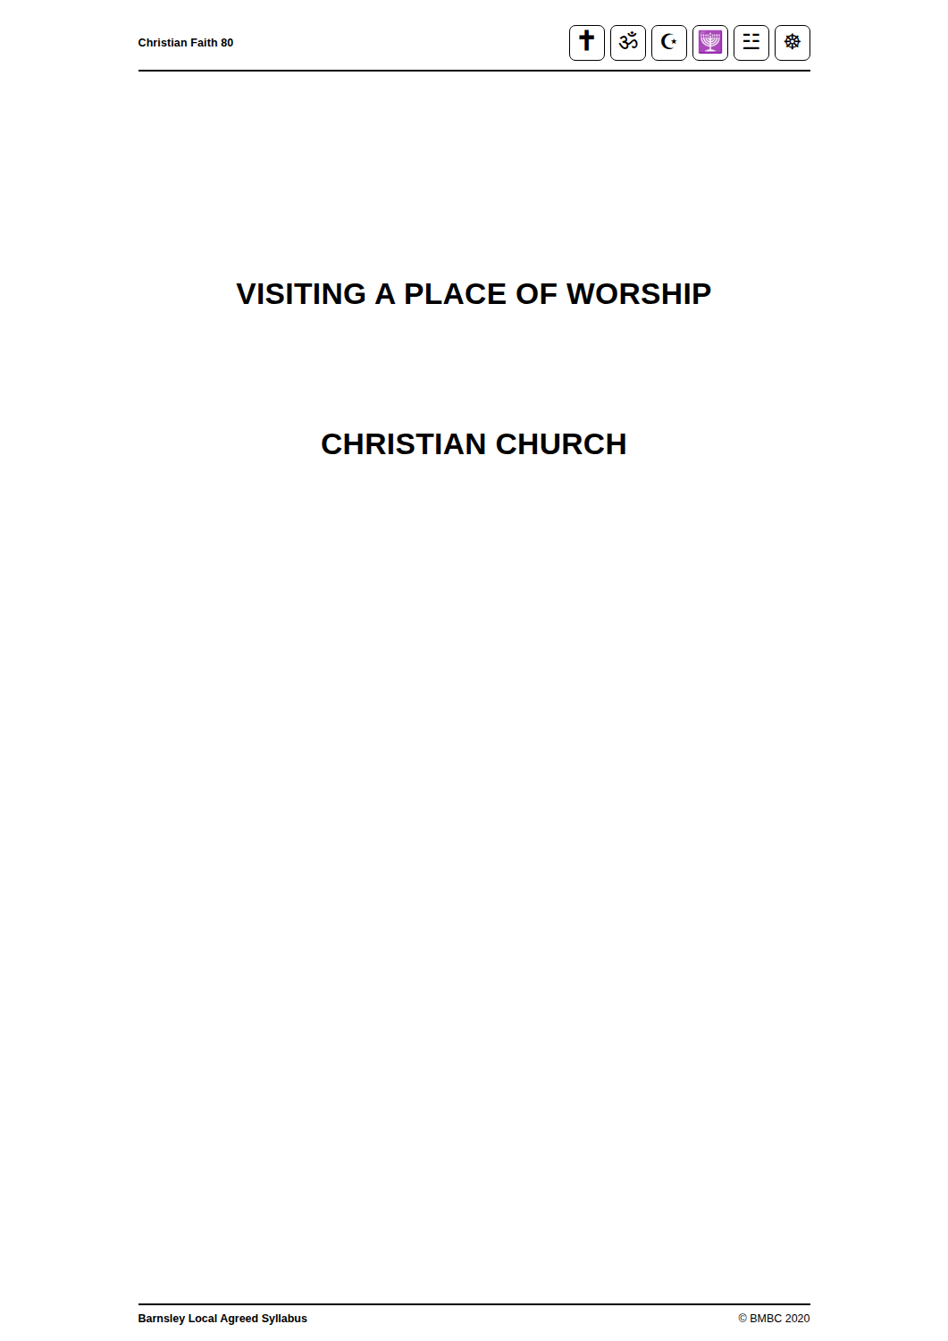Christian Faith 80
✝
ॐ
☪
🕎
☳
☸
VISITING A PLACE OF WORSHIP
CHRISTIAN CHURCH
Barnsley Local Agreed Syllabus
© BMBC 2020